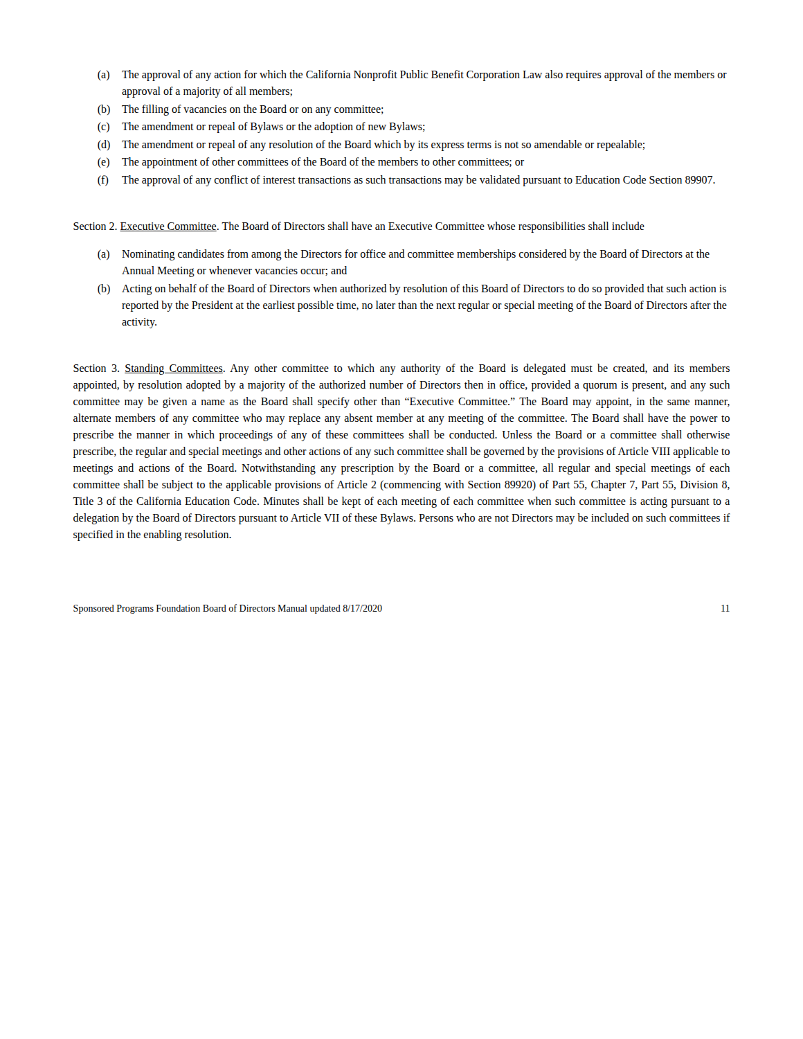(a) The approval of any action for which the California Nonprofit Public Benefit Corporation Law also requires approval of the members or approval of a majority of all members;
(b) The filling of vacancies on the Board or on any committee;
(c) The amendment or repeal of Bylaws or the adoption of new Bylaws;
(d) The amendment or repeal of any resolution of the Board which by its express terms is not so amendable or repealable;
(e) The appointment of other committees of the Board of the members to other committees; or
(f) The approval of any conflict of interest transactions as such transactions may be validated pursuant to Education Code Section 89907.
Section 2. Executive Committee. The Board of Directors shall have an Executive Committee whose responsibilities shall include
(a) Nominating candidates from among the Directors for office and committee memberships considered by the Board of Directors at the Annual Meeting or whenever vacancies occur; and
(b) Acting on behalf of the Board of Directors when authorized by resolution of this Board of Directors to do so provided that such action is reported by the President at the earliest possible time, no later than the next regular or special meeting of the Board of Directors after the activity.
Section 3. Standing Committees. Any other committee to which any authority of the Board is delegated must be created, and its members appointed, by resolution adopted by a majority of the authorized number of Directors then in office, provided a quorum is present, and any such committee may be given a name as the Board shall specify other than “Executive Committee.” The Board may appoint, in the same manner, alternate members of any committee who may replace any absent member at any meeting of the committee. The Board shall have the power to prescribe the manner in which proceedings of any of these committees shall be conducted. Unless the Board or a committee shall otherwise prescribe, the regular and special meetings and other actions of any such committee shall be governed by the provisions of Article VIII applicable to meetings and actions of the Board. Notwithstanding any prescription by the Board or a committee, all regular and special meetings of each committee shall be subject to the applicable provisions of Article 2 (commencing with Section 89920) of Part 55, Chapter 7, Part 55, Division 8, Title 3 of the California Education Code. Minutes shall be kept of each meeting of each committee when such committee is acting pursuant to a delegation by the Board of Directors pursuant to Article VII of these Bylaws. Persons who are not Directors may be included on such committees if specified in the enabling resolution.
Sponsored Programs Foundation Board of Directors Manual updated 8/17/2020 11